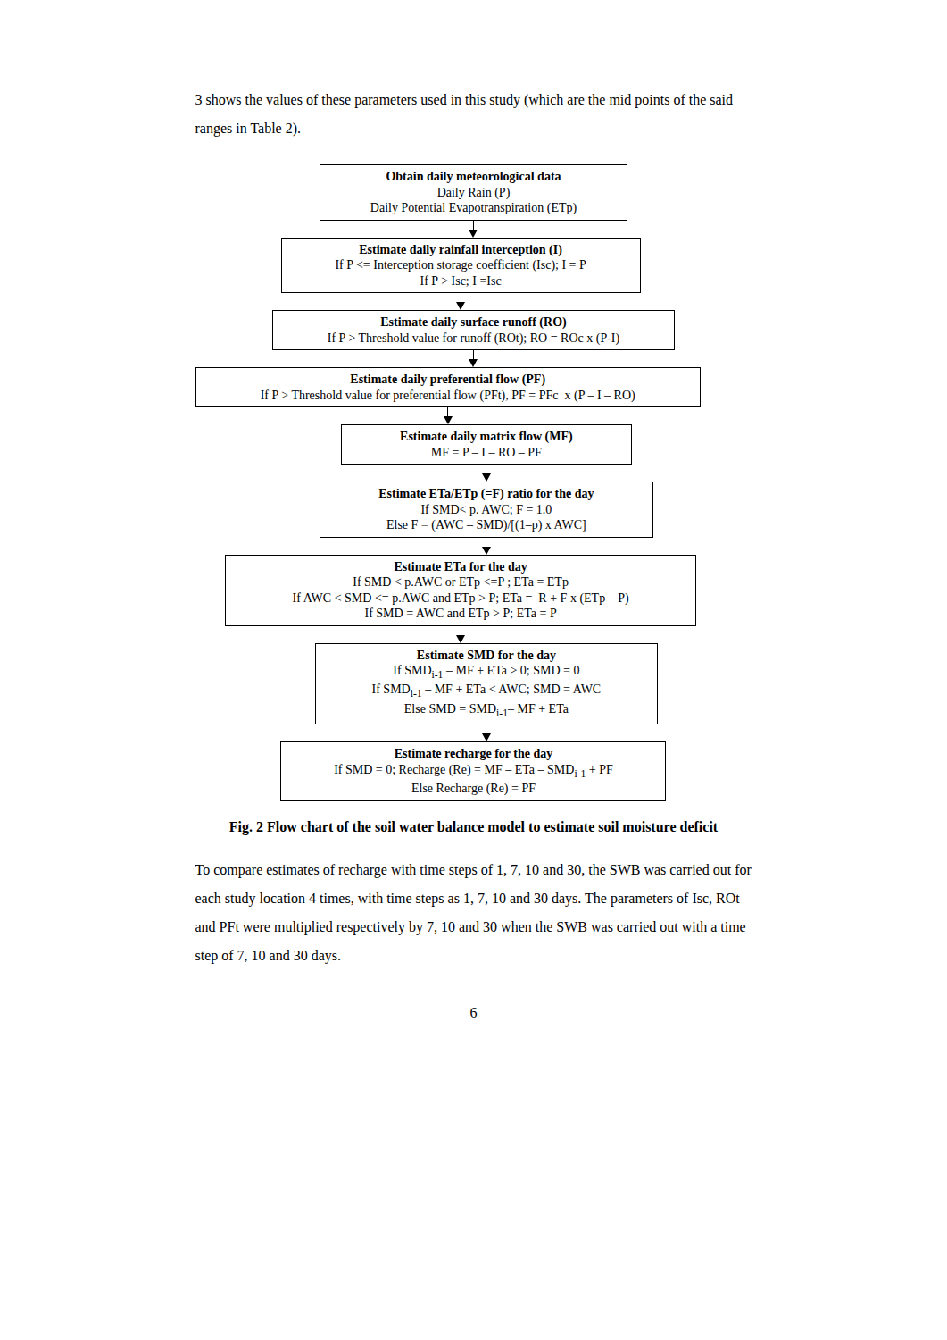3 shows the values of these parameters used in this study (which are the mid points of the said ranges in Table 2).
Obtain daily meteorological data
Daily Rain (P)
Daily Potential Evapotranspiration (ETp)
Estimate daily rainfall interception (I)
If P <= Interception storage coefficient (Isc); I = P
If P > Isc; I =Isc
Estimate daily surface runoff (RO)
If P > Threshold value for runoff (ROt); RO = ROc x (P-I)
Estimate daily preferential flow (PF)
If P > Threshold value for preferential flow (PFt), PF = PFc x (P – I – RO)
Estimate daily matrix flow (MF)
MF = P – I – RO – PF
Estimate ETa/ETp (=F) ratio for the day
If SMD< p. AWC; F = 1.0
Else F = (AWC – SMD)/[(1–p) x AWC]
Estimate ETa for the day
If SMD < p.AWC or ETp <=P ; ETa = ETp
If AWC < SMD <= p.AWC and ETp > P; ETa = R + F x (ETp – P)
If SMD = AWC and ETp > P; ETa = P
Estimate SMD for the day
If SMDi-1 – MF + ETa > 0; SMD = 0
If SMDi-1 – MF + ETa < AWC; SMD = AWC
Else SMD = SMDi-1– MF + ETa
Estimate recharge for the day
If SMD = 0; Recharge (Re) = MF – ETa – SMDi-1 + PF
Else Recharge (Re) = PF
Fig. 2 Flow chart of the soil water balance model to estimate soil moisture deficit
To compare estimates of recharge with time steps of 1, 7, 10 and 30, the SWB was carried out for each study location 4 times, with time steps as 1, 7, 10 and 30 days. The parameters of Isc, ROt and PFt were multiplied respectively by 7, 10 and 30 when the SWB was carried out with a time step of 7, 10 and 30 days.
6